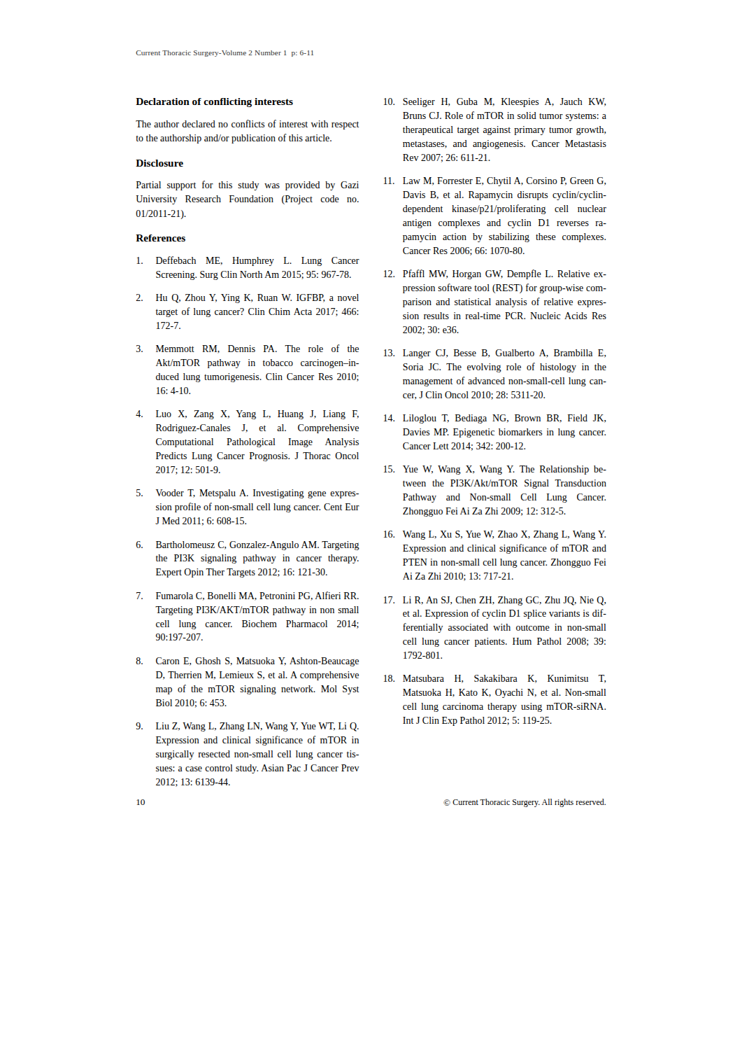Current Thoracic Surgery-Volume 2 Number 1 p: 6-11
Declaration of conflicting interests
The author declared no conflicts of interest with respect to the authorship and/or publication of this article.
Disclosure
Partial support for this study was provided by Gazi University Research Foundation (Project code no. 01/2011-21).
References
Deffebach ME, Humphrey L. Lung Cancer Screening. Surg Clin North Am 2015; 95: 967-78.
Hu Q, Zhou Y, Ying K, Ruan W. IGFBP, a novel target of lung cancer? Clin Chim Acta 2017; 466: 172-7.
Memmott RM, Dennis PA. The role of the Akt/mTOR pathway in tobacco carcinogen–induced lung tumorigenesis. Clin Cancer Res 2010; 16: 4-10.
Luo X, Zang X, Yang L, Huang J, Liang F, Rodriguez-Canales J, et al. Comprehensive Computational Pathological Image Analysis Predicts Lung Cancer Prognosis. J Thorac Oncol 2017; 12: 501-9.
Vooder T, Metspalu A. Investigating gene expression profile of non-small cell lung cancer. Cent Eur J Med 2011; 6: 608-15.
Bartholomeusz C, Gonzalez-Angulo AM. Targeting the PI3K signaling pathway in cancer therapy. Expert Opin Ther Targets 2012; 16: 121-30.
Fumarola C, Bonelli MA, Petronini PG, Alfieri RR. Targeting PI3K/AKT/mTOR pathway in non small cell lung cancer. Biochem Pharmacol 2014; 90:197-207.
Caron E, Ghosh S, Matsuoka Y, Ashton-Beaucage D, Therrien M, Lemieux S, et al. A comprehensive map of the mTOR signaling network. Mol Syst Biol 2010; 6: 453.
Liu Z, Wang L, Zhang LN, Wang Y, Yue WT, Li Q. Expression and clinical significance of mTOR in surgically resected non-small cell lung cancer tissues: a case control study. Asian Pac J Cancer Prev 2012; 13: 6139-44.
Seeliger H, Guba M, Kleespies A, Jauch KW, Bruns CJ. Role of mTOR in solid tumor systems: a therapeutical target against primary tumor growth, metastases, and angiogenesis. Cancer Metastasis Rev 2007; 26: 611-21.
Law M, Forrester E, Chytil A, Corsino P, Green G, Davis B, et al. Rapamycin disrupts cyclin/cyclin-dependent kinase/p21/proliferating cell nuclear antigen complexes and cyclin D1 reverses rapamycin action by stabilizing these complexes. Cancer Res 2006; 66: 1070-80.
Pfaffl MW, Horgan GW, Dempfle L. Relative expression software tool (REST) for group-wise comparison and statistical analysis of relative expression results in real-time PCR. Nucleic Acids Res 2002; 30: e36.
Langer CJ, Besse B, Gualberto A, Brambilla E, Soria JC. The evolving role of histology in the management of advanced non-small-cell lung cancer, J Clin Oncol 2010; 28: 5311-20.
Liloglou T, Bediaga NG, Brown BR, Field JK, Davies MP. Epigenetic biomarkers in lung cancer. Cancer Lett 2014; 342: 200-12.
Yue W, Wang X, Wang Y. The Relationship between the PI3K/Akt/mTOR Signal Transduction Pathway and Non-small Cell Lung Cancer. Zhongguo Fei Ai Za Zhi 2009; 12: 312-5.
Wang L, Xu S, Yue W, Zhao X, Zhang L, Wang Y. Expression and clinical significance of mTOR and PTEN in non-small cell lung cancer. Zhongguo Fei Ai Za Zhi 2010; 13: 717-21.
Li R, An SJ, Chen ZH, Zhang GC, Zhu JQ, Nie Q, et al. Expression of cyclin D1 splice variants is differentially associated with outcome in non-small cell lung cancer patients. Hum Pathol 2008; 39: 1792-801.
Matsubara H, Sakakibara K, Kunimitsu T, Matsuoka H, Kato K, Oyachi N, et al. Non-small cell lung carcinoma therapy using mTOR-siRNA. Int J Clin Exp Pathol 2012; 5: 119-25.
10
© Current Thoracic Surgery. All rights reserved.